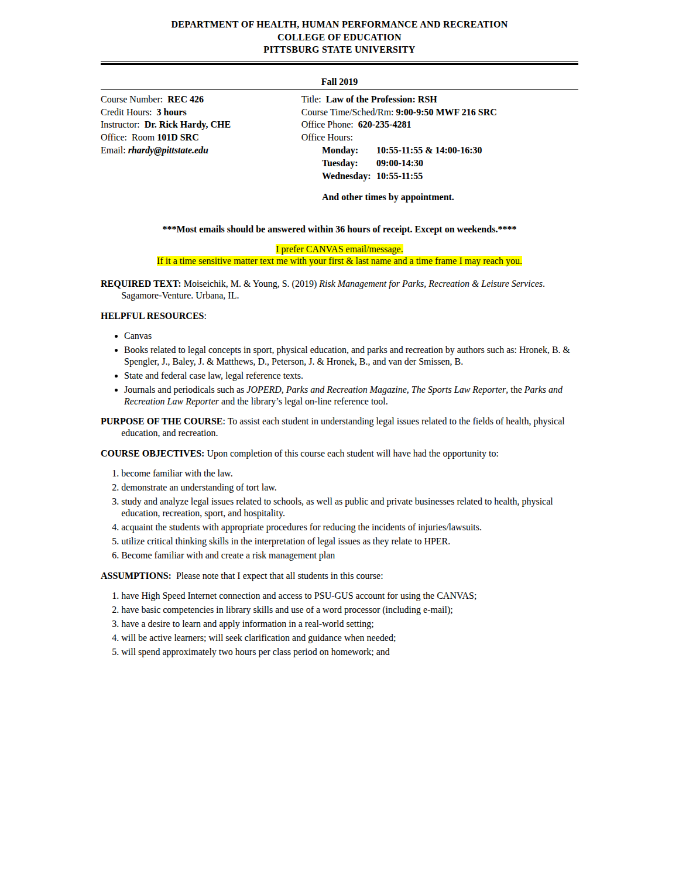Department of Health, Human Performance and Recreation
College of Education
Pittsburg State University
Fall 2019
| Course Number: REC 426 | Title: Law of the Profession: RSH |
| Credit Hours: 3 hours | Course Time/Sched/Rm: 9:00-9:50 MWF 216 SRC |
| Instructor: Dr. Rick Hardy, CHE | Office Phone: 620-235-4281 |
| Office: Room 101D SRC | Office Hours: |
| Email: rhardy@pittstate.edu | / Monday: / 10:55-11:55 & 14:00-16:30 / / Tuesday: / 09:00-14:30 / / Wednesday: / 10:55-11:55 / And other times by appointment. |
***Most emails should be answered within 36 hours of receipt. Except on weekends.****
I prefer CANVAS email/message.
If it a time sensitive matter text me with your first & last name and a time frame I may reach you.
REQUIRED TEXT: Moiseichik, M. & Young, S. (2019) Risk Management for Parks, Recreation & Leisure Services. Sagamore-Venture. Urbana, IL.
HELPFUL RESOURCES:
Canvas
Books related to legal concepts in sport, physical education, and parks and recreation by authors such as: Hronek, B. & Spengler, J., Baley, J. & Matthews, D., Peterson, J. & Hronek, B., and van der Smissen, B.
State and federal case law, legal reference texts.
Journals and periodicals such as JOPERD, Parks and Recreation Magazine, The Sports Law Reporter, the Parks and Recreation Law Reporter and the library’s legal on-line reference tool.
PURPOSE OF THE COURSE: To assist each student in understanding legal issues related to the fields of health, physical education, and recreation.
COURSE OBJECTIVES: Upon completion of this course each student will have had the opportunity to:
become familiar with the law.
demonstrate an understanding of tort law.
study and analyze legal issues related to schools, as well as public and private businesses related to health, physical education, recreation, sport, and hospitality.
acquaint the students with appropriate procedures for reducing the incidents of injuries/lawsuits.
utilize critical thinking skills in the interpretation of legal issues as they relate to HPER.
Become familiar with and create a risk management plan
ASSUMPTIONS: Please note that I expect that all students in this course:
have High Speed Internet connection and access to PSU-GUS account for using the CANVAS;
have basic competencies in library skills and use of a word processor (including e-mail);
have a desire to learn and apply information in a real-world setting;
will be active learners; will seek clarification and guidance when needed;
will spend approximately two hours per class period on homework; and